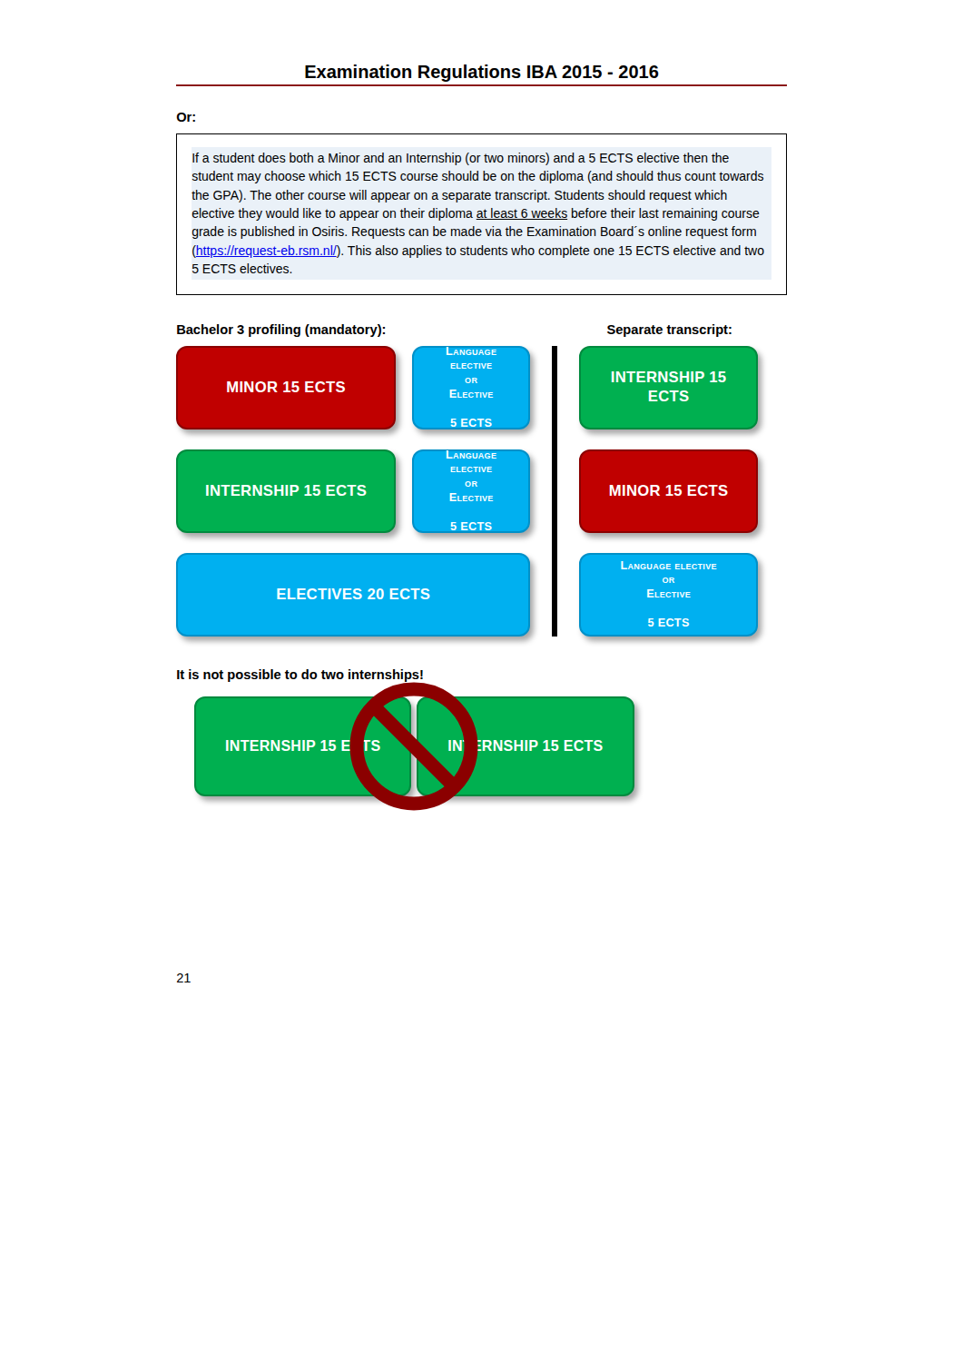Examination Regulations IBA 2015 - 2016
Or:
If a student does both a Minor and an Internship (or two minors) and a 5 ECTS elective then the student may choose which 15 ECTS course should be on the diploma (and should thus count towards the GPA). The other course will appear on a separate transcript. Students should request which elective they would like to appear on their diploma at least 6 weeks before their last remaining course grade is published in Osiris. Requests can be made via the Examination Board´s online request form (https://request-eb.rsm.nl/). This also applies to students who complete one 15 ECTS elective and two 5 ECTS electives.
Bachelor 3 profiling (mandatory):
Separate transcript:
MINOR 15 ECTS
Language
elective
or
Elective
5 ECTS
INTERNSHIP 15 ECTS
Language
elective
or
Elective
5 ECTS
ELECTIVES 20 ECTS
INTERNSHIP 15 ECTS
MINOR 15 ECTS
Language elective
or
Elective
5 ECTS
It is not possible to do two internships!
INTERNSHIP 15 ECTS
INTERNSHIP 15 ECTS
21